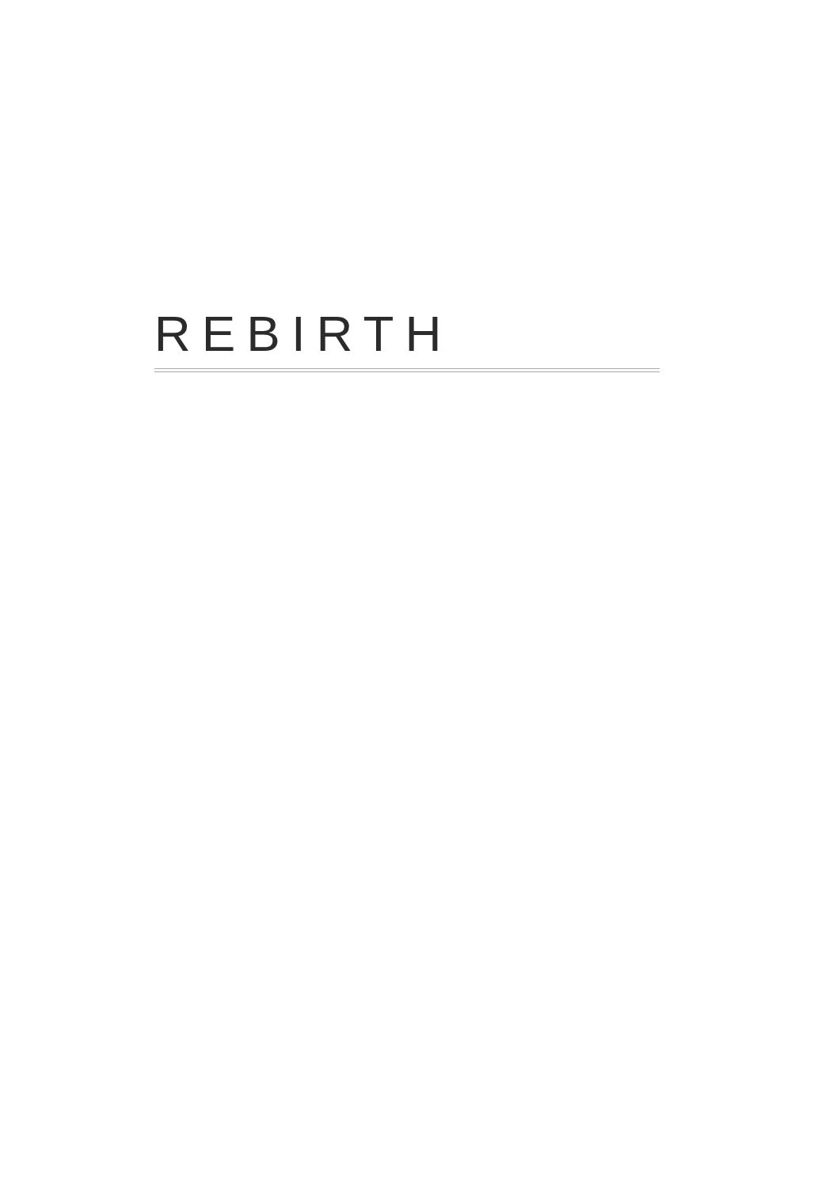Rebirth